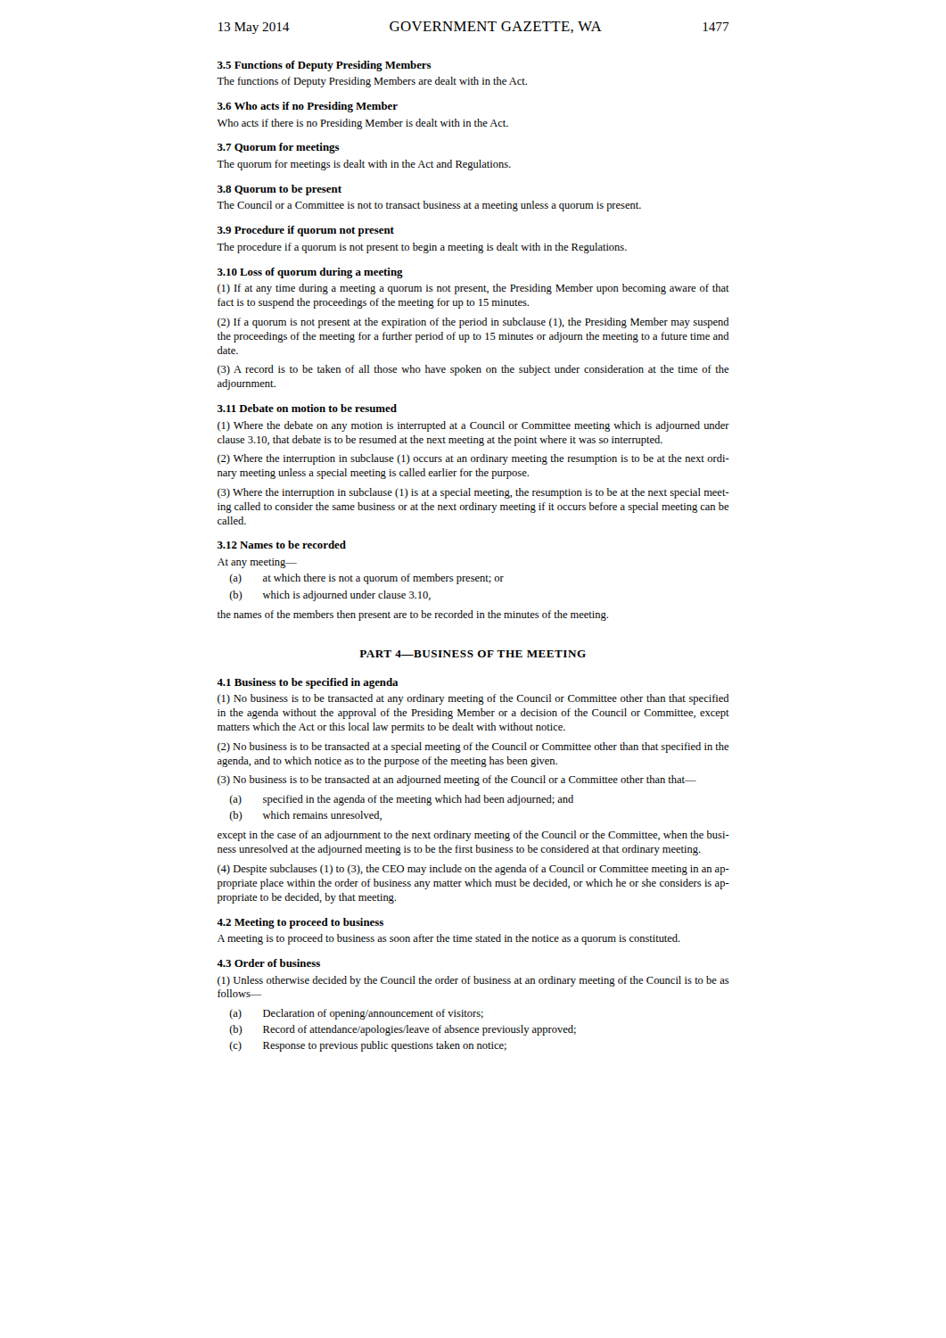13 May 2014 GOVERNMENT GAZETTE, WA 1477
3.5 Functions of Deputy Presiding Members
The functions of Deputy Presiding Members are dealt with in the Act.
3.6 Who acts if no Presiding Member
Who acts if there is no Presiding Member is dealt with in the Act.
3.7 Quorum for meetings
The quorum for meetings is dealt with in the Act and Regulations.
3.8 Quorum to be present
The Council or a Committee is not to transact business at a meeting unless a quorum is present.
3.9 Procedure if quorum not present
The procedure if a quorum is not present to begin a meeting is dealt with in the Regulations.
3.10 Loss of quorum during a meeting
(1) If at any time during a meeting a quorum is not present, the Presiding Member upon becoming aware of that fact is to suspend the proceedings of the meeting for up to 15 minutes.
(2) If a quorum is not present at the expiration of the period in subclause (1), the Presiding Member may suspend the proceedings of the meeting for a further period of up to 15 minutes or adjourn the meeting to a future time and date.
(3) A record is to be taken of all those who have spoken on the subject under consideration at the time of the adjournment.
3.11 Debate on motion to be resumed
(1) Where the debate on any motion is interrupted at a Council or Committee meeting which is adjourned under clause 3.10, that debate is to be resumed at the next meeting at the point where it was so interrupted.
(2) Where the interruption in subclause (1) occurs at an ordinary meeting the resumption is to be at the next ordinary meeting unless a special meeting is called earlier for the purpose.
(3) Where the interruption in subclause (1) is at a special meeting, the resumption is to be at the next special meeting called to consider the same business or at the next ordinary meeting if it occurs before a special meeting can be called.
3.12 Names to be recorded
At any meeting—
(a) at which there is not a quorum of members present; or
(b) which is adjourned under clause 3.10,
the names of the members then present are to be recorded in the minutes of the meeting.
Part 4—Business of the Meeting
4.1 Business to be specified in agenda
(1) No business is to be transacted at any ordinary meeting of the Council or Committee other than that specified in the agenda without the approval of the Presiding Member or a decision of the Council or Committee, except matters which the Act or this local law permits to be dealt with without notice.
(2) No business is to be transacted at a special meeting of the Council or Committee other than that specified in the agenda, and to which notice as to the purpose of the meeting has been given.
(3) No business is to be transacted at an adjourned meeting of the Council or a Committee other than that—
(a) specified in the agenda of the meeting which had been adjourned; and
(b) which remains unresolved,
except in the case of an adjournment to the next ordinary meeting of the Council or the Committee, when the business unresolved at the adjourned meeting is to be the first business to be considered at that ordinary meeting.
(4) Despite subclauses (1) to (3), the CEO may include on the agenda of a Council or Committee meeting in an appropriate place within the order of business any matter which must be decided, or which he or she considers is appropriate to be decided, by that meeting.
4.2 Meeting to proceed to business
A meeting is to proceed to business as soon after the time stated in the notice as a quorum is constituted.
4.3 Order of business
(1) Unless otherwise decided by the Council the order of business at an ordinary meeting of the Council is to be as follows—
(a) Declaration of opening/announcement of visitors;
(b) Record of attendance/apologies/leave of absence previously approved;
(c) Response to previous public questions taken on notice;